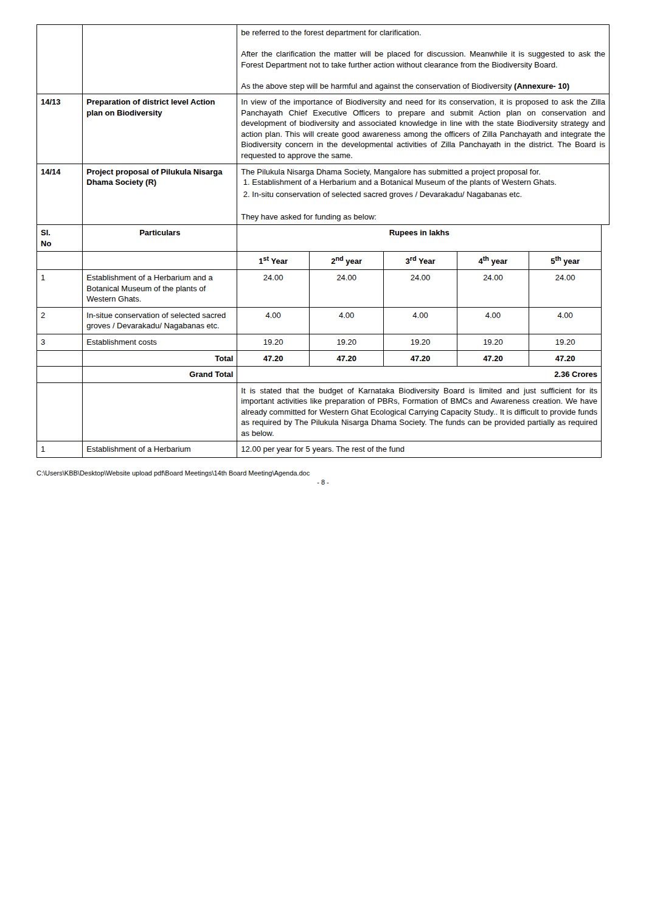| | | be referred to the forest department for clarification. After the clarification the matter will be placed for discussion. Meanwhile it is suggested to ask the Forest Department not to take further action without clearance from the Biodiversity Board. As the above step will be harmful and against the conservation of Biodiversity (Annexure- 10) |
| 14/13 | Preparation of district level Action plan on Biodiversity | In view of the importance of Biodiversity and need for its conservation, it is proposed to ask the Zilla Panchayath Chief Executive Officers to prepare and submit Action plan on conservation and development of biodiversity and associated knowledge in line with the state Biodiversity strategy and action plan. This will create good awareness among the officers of Zilla Panchayath and integrate the Biodiversity concern in the developmental activities of Zilla Panchayath in the district. The Board is requested to approve the same. |
| 14/14 | Project proposal of Pilukula Nisarga Dhama Society (R) | The Pilukula Nisarga Dhama Society, Mangalore has submitted a project proposal for. Establishment of a Herbarium and a Botanical Museum of the plants of Western Ghats. In-situ conservation of selected sacred groves / Devarakadu/ Nagabanas etc. They have asked for funding as below: |
| Sl. No | Particulars | Rupees in lakhs | |
| | | 1 st Year | 2 nd year | 3 rd Year | 4 th year | 5 th year | |
| 1 | Establishment of a Herbarium and a Botanical Museum of the plants of Western Ghats. | 24.00 | 24.00 | 24.00 | 24.00 | 24.00 | |
| 2 | In-situe conservation of selected sacred groves / Devarakadu/ Nagabanas etc. | 4.00 | 4.00 | 4.00 | 4.00 | 4.00 | |
| 3 | Establishment costs | 19.20 | 19.20 | 19.20 | 19.20 | 19.20 | |
| | Total | 47.20 | 47.20 | 47.20 | 47.20 | 47.20 | |
| | Grand Total | 2.36 Crores | |
| | | It is stated that the budget of Karnataka Biodiversity Board is limited and just sufficient for its important activities like preparation of PBRs, Formation of BMCs and Awareness creation. We have already committed for Western Ghat Ecological Carrying Capacity Study.. It is difficult to provide funds as required by The Pilukula Nisarga Dhama Society. The funds can be provided partially as required as below. | |
| 1 | Establishment of a Herbarium | 12.00 per year for 5 years. The rest of the fund | |
C:\Users\KBB\Desktop\Website upload pdf\Board Meetings\14th Board Meeting\Agenda.doc
- 8 -